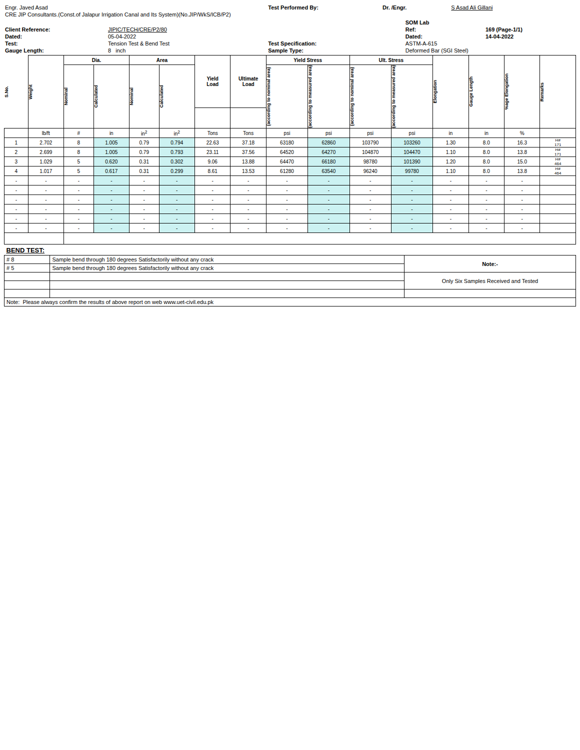| Engr. Javed Asad | Test Performed By: | Dr. /Engr. | S Asad Ali Gillani |
| CRE JIP Consultants.(Const.of Jalapur Irrigation Canal and Its System)(No.JIP/WkS/ICB/P2) |
| | | | SOM Lab | |
| Client Reference: | JIPIC/TECH/CRE/P2/80 | | Ref: | 169 (Page-1/1) |
| Dated: | 05-04-2022 | | Dated: | 14-04-2022 |
| Test: | Tension Test & Bend Test | Test Specification: | ASTM-A-615 |
| Gauge Length: | 8 inch | Sample Type: | Deformed Bar (SGI Steel) |
| S.No. | Weight | Dia. | Area | Yield Load | Ultimate Load | Yield Stress | Ult. Stress | Elongation | Gauge Length | %age Elongation | Remarks |
| --- | --- | --- | --- | --- | --- | --- | --- | --- | --- | --- | --- |
| Nominal | Calculated | Nominal | Calculated | (according to nominal area) | (according to measured area) | (according to nominal area) | (according to measured area) |
| | lb/ft | # | in | in 2 | in 2 | Tons | Tons | psi | psi | psi | psi | in | in | % | |
| 1 | 2.702 | 8 | 1.005 | 0.79 | 0.794 | 22.63 | 37.18 | 63180 | 62860 | 103790 | 103260 | 1.30 | 8.0 | 16.3 | H# 171 |
| 2 | 2.699 | 8 | 1.005 | 0.79 | 0.793 | 23.11 | 37.56 | 64520 | 64270 | 104870 | 104470 | 1.10 | 8.0 | 13.8 | H# 171 |
| 3 | 1.029 | 5 | 0.620 | 0.31 | 0.302 | 9.06 | 13.88 | 64470 | 66180 | 98780 | 101390 | 1.20 | 8.0 | 15.0 | H# 464 |
| 4 | 1.017 | 5 | 0.617 | 0.31 | 0.299 | 8.61 | 13.53 | 61280 | 63540 | 96240 | 99780 | 1.10 | 8.0 | 13.8 | H# 464 |
| - | - | - | - | - | - | - | - | - | - | - | - | - | - | - | |
| - | - | - | - | - | - | - | - | - | - | - | - | - | - | - | |
| - | - | - | - | - | - | - | - | - | - | - | - | - | - | - | |
| - | - | - | - | - | - | - | - | - | - | - | - | - | - | - | |
| - | - | - | - | - | - | - | - | - | - | - | - | - | - | - | |
| - | - | - | - | - | - | - | - | - | - | - | - | - | - | - | |
| BEND TEST: |
| # 8 | Sample bend through 180 degrees Satisfactorily without any crack | Note:- |
| # 5 | Sample bend through 180 degrees Satisfactorily without any crack |
| | | Only Six Samples Received and Tested |
| Note: Please always confirm the results of above report on web www.uet-civil.edu.pk |